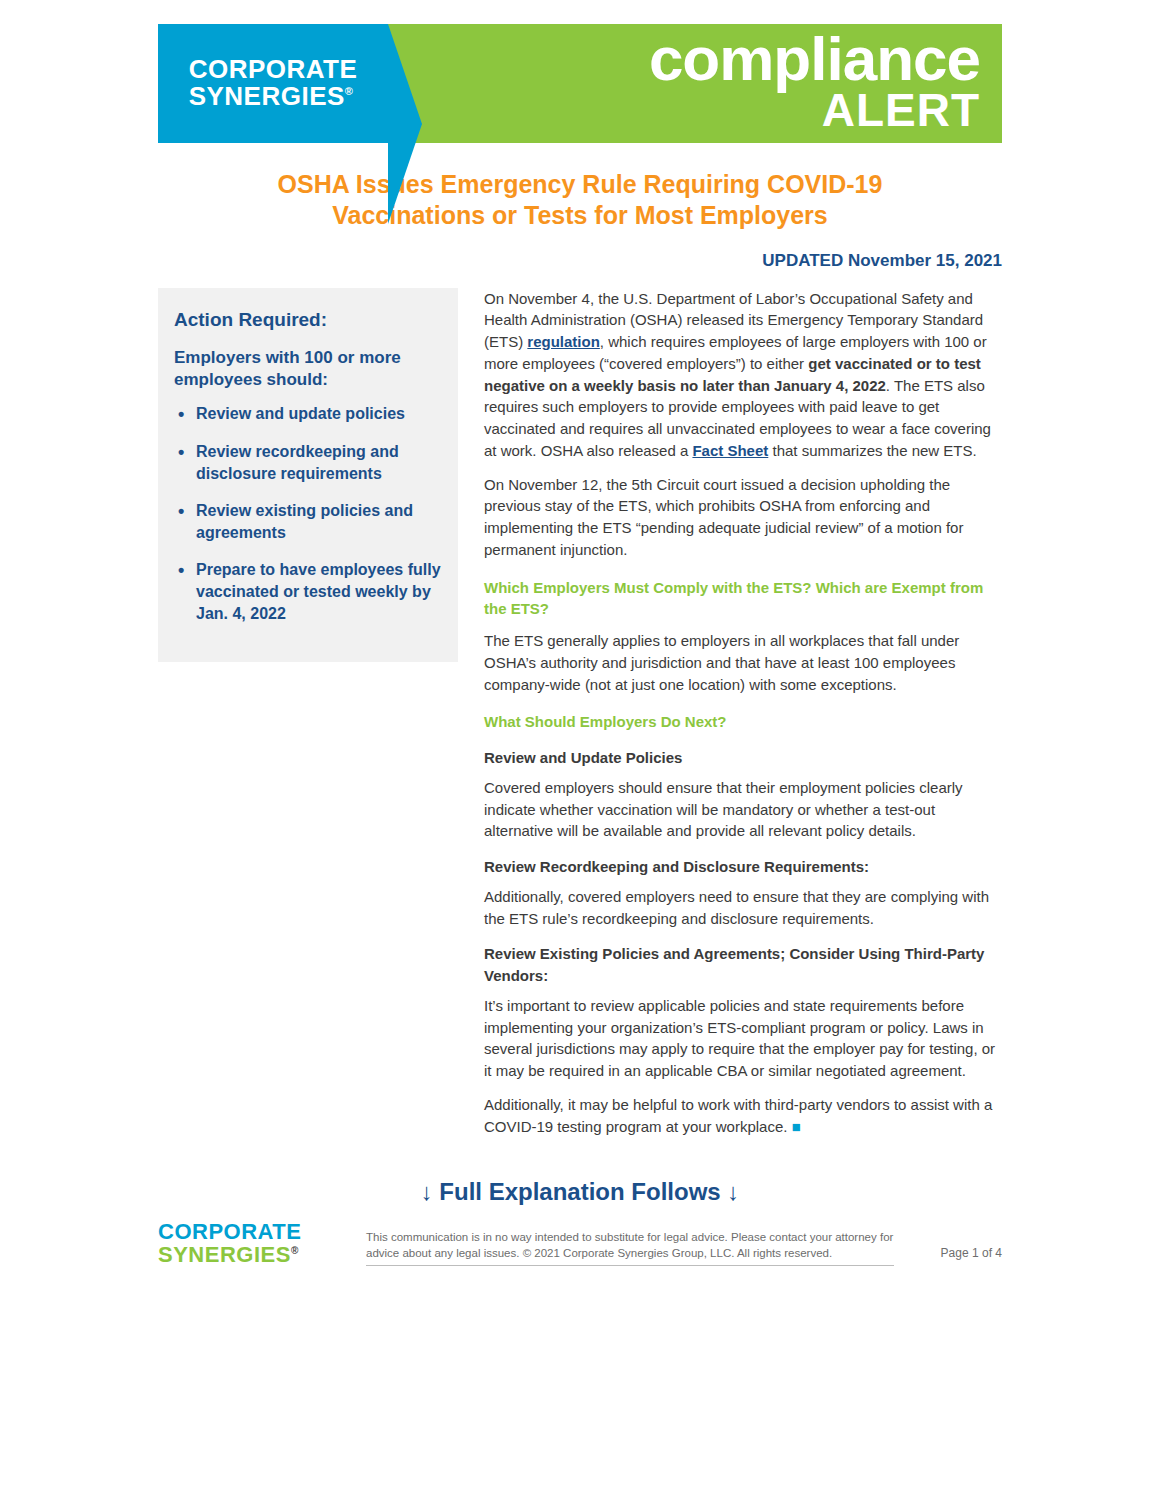CORPORATE
SYNERGIES®
compliance ALERT
OSHA Issues Emergency Rule Requiring COVID-19
Vaccinations or Tests for Most Employers
UPDATED November 15, 2021
Action Required:
Employers with 100 or more employees should:
Review and update policies
Review recordkeeping and disclosure requirements
Review existing policies and agreements
Prepare to have employees fully vaccinated or tested weekly by Jan. 4, 2022
On November 4, the U.S. Department of Labor’s Occupational Safety and Health Administration (OSHA) released its Emergency Temporary Standard (ETS) regulation, which requires employees of large employers with 100 or more employees (“covered employers”) to either get vaccinated or to test negative on a weekly basis no later than January 4, 2022. The ETS also requires such employers to provide employees with paid leave to get vaccinated and requires all unvaccinated employees to wear a face covering at work. OSHA also released a Fact Sheet that summarizes the new ETS.
On November 12, the 5th Circuit court issued a decision upholding the previous stay of the ETS, which prohibits OSHA from enforcing and implementing the ETS “pending adequate judicial review” of a motion for permanent injunction.
Which Employers Must Comply with the ETS? Which are Exempt from the ETS?
The ETS generally applies to employers in all workplaces that fall under OSHA’s authority and jurisdiction and that have at least 100 employees company-wide (not at just one location) with some exceptions.
What Should Employers Do Next?
Review and Update Policies
Covered employers should ensure that their employment policies clearly indicate whether vaccination will be mandatory or whether a test-out alternative will be available and provide all relevant policy details.
Review Recordkeeping and Disclosure Requirements:
Additionally, covered employers need to ensure that they are complying with the ETS rule’s recordkeeping and disclosure requirements.
Review Existing Policies and Agreements; Consider Using Third-Party Vendors:
It’s important to review applicable policies and state requirements before implementing your organization’s ETS-compliant program or policy. Laws in several jurisdictions may apply to require that the employer pay for testing, or it may be required in an applicable CBA or similar negotiated agreement.
Additionally, it may be helpful to work with third-party vendors to assist with a COVID-19 testing program at your workplace. ■
↓ Full Explanation Follows ↓
CORPORATE
SYNERGIES®
This communication is in no way intended to substitute for legal advice. Please contact your attorney for advice about any legal issues. © 2021 Corporate Synergies Group, LLC. All rights reserved.
Page 1 of 4